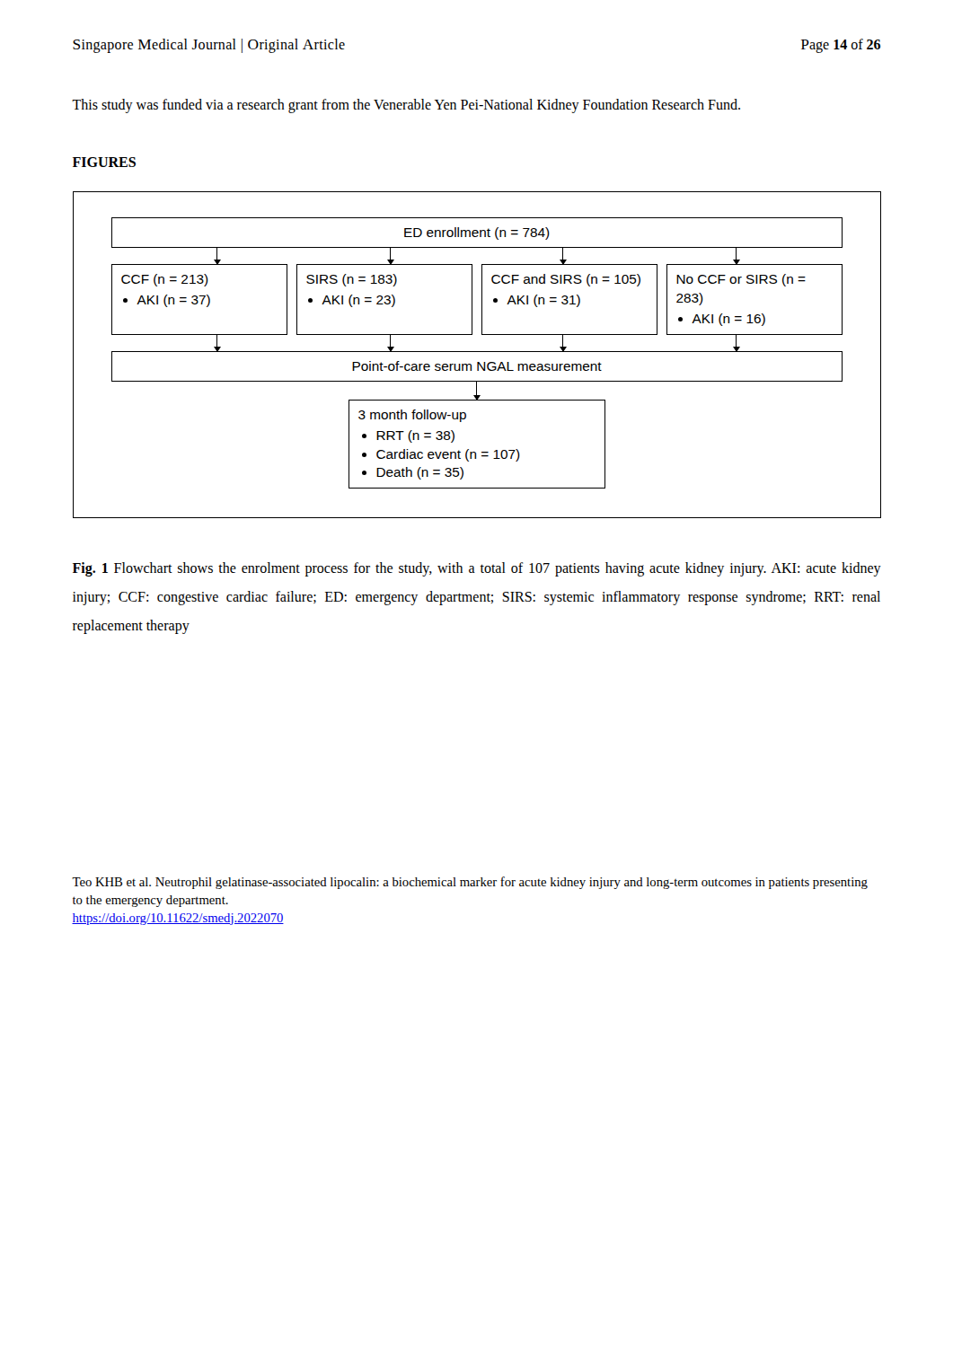Singapore Medical Journal | Original Article
Page 14 of 26
This study was funded via a research grant from the Venerable Yen Pei-National Kidney Foundation Research Fund.
FIGURES
ED enrollment (n = 784)
CCF (n = 213)
AKI (n = 37)
SIRS (n = 183)
AKI (n = 23)
CCF and SIRS (n = 105)
AKI (n = 31)
No CCF or SIRS (n = 283)
AKI (n = 16)
Point-of-care serum NGAL measurement
3 month follow-up
RRT (n = 38)
Cardiac event (n = 107)
Death (n = 35)
Fig. 1 Flowchart shows the enrolment process for the study, with a total of 107 patients having acute kidney injury. AKI: acute kidney injury; CCF: congestive cardiac failure; ED: emergency department; SIRS: systemic inflammatory response syndrome; RRT: renal replacement therapy
Teo KHB et al. Neutrophil gelatinase-associated lipocalin: a biochemical marker for acute kidney injury and long-term outcomes in patients presenting to the emergency department.
https://doi.org/10.11622/smedj.2022070